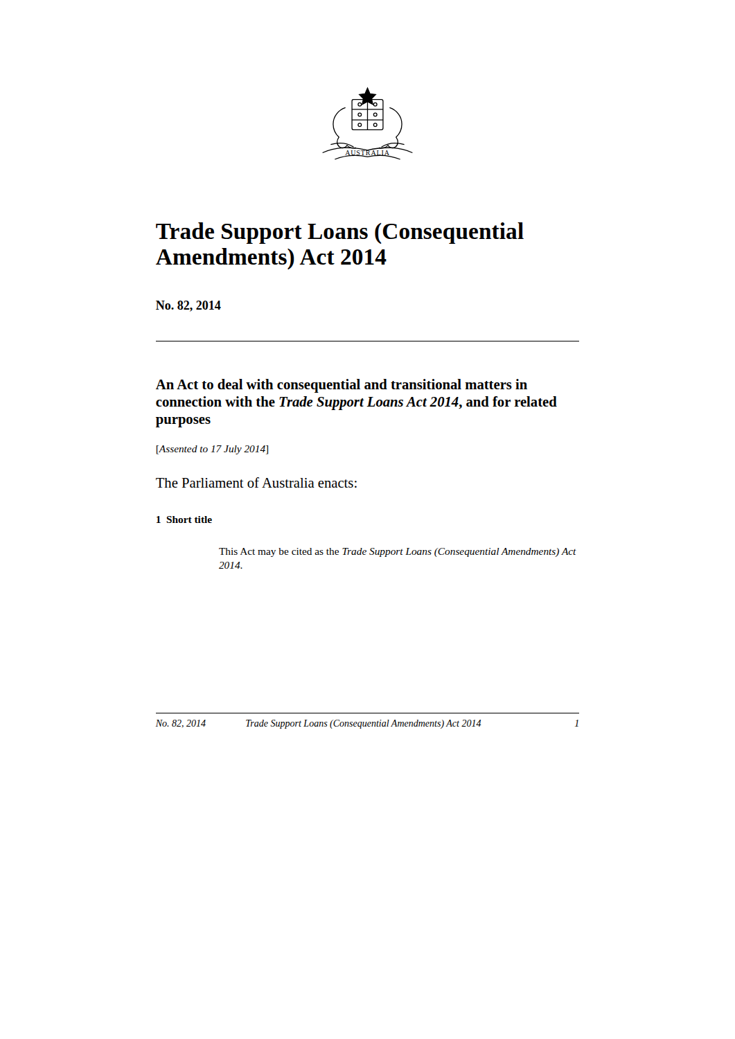Trade Support Loans (Consequential Amendments) Act 2014
No. 82, 2014
An Act to deal with consequential and transitional matters in connection with the Trade Support Loans Act 2014, and for related purposes
[Assented to 17 July 2014]
The Parliament of Australia enacts:
1 Short title
This Act may be cited as the Trade Support Loans (Consequential Amendments) Act 2014.
No. 82, 2014 Trade Support Loans (Consequential Amendments) Act 2014 1